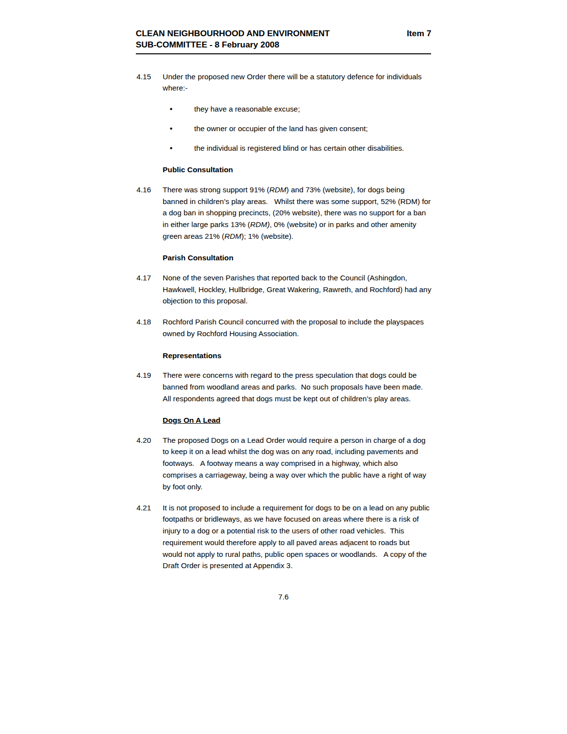CLEAN NEIGHBOURHOOD AND ENVIRONMENT
SUB-COMMITTEE - 8 February 2008
Item 7
4.15
Under the proposed new Order there will be a statutory defence for individuals where:-
they have a reasonable excuse;
the owner or occupier of the land has given consent;
the individual is registered blind or has certain other disabilities.
Public Consultation
4.16
There was strong support 91% (RDM) and 73% (website), for dogs being banned in children’s play areas. Whilst there was some support, 52% (RDM) for a dog ban in shopping precincts, (20% website), there was no support for a ban in either large parks 13% (RDM), 0% (website) or in parks and other amenity green areas 21% (RDM); 1% (website).
Parish Consultation
4.17
None of the seven Parishes that reported back to the Council (Ashingdon, Hawkwell, Hockley, Hullbridge, Great Wakering, Rawreth, and Rochford) had any objection to this proposal.
4.18
Rochford Parish Council concurred with the proposal to include the playspaces owned by Rochford Housing Association.
Representations
4.19
There were concerns with regard to the press speculation that dogs could be banned from woodland areas and parks. No such proposals have been made. All respondents agreed that dogs must be kept out of children’s play areas.
Dogs On A Lead
4.20
The proposed Dogs on a Lead Order would require a person in charge of a dog to keep it on a lead whilst the dog was on any road, including pavements and footways. A footway means a way comprised in a highway, which also comprises a carriageway, being a way over which the public have a right of way by foot only.
4.21
It is not proposed to include a requirement for dogs to be on a lead on any public footpaths or bridleways, as we have focused on areas where there is a risk of injury to a dog or a potential risk to the users of other road vehicles. This requirement would therefore apply to all paved areas adjacent to roads but would not apply to rural paths, public open spaces or woodlands. A copy of the Draft Order is presented at Appendix 3.
7.6